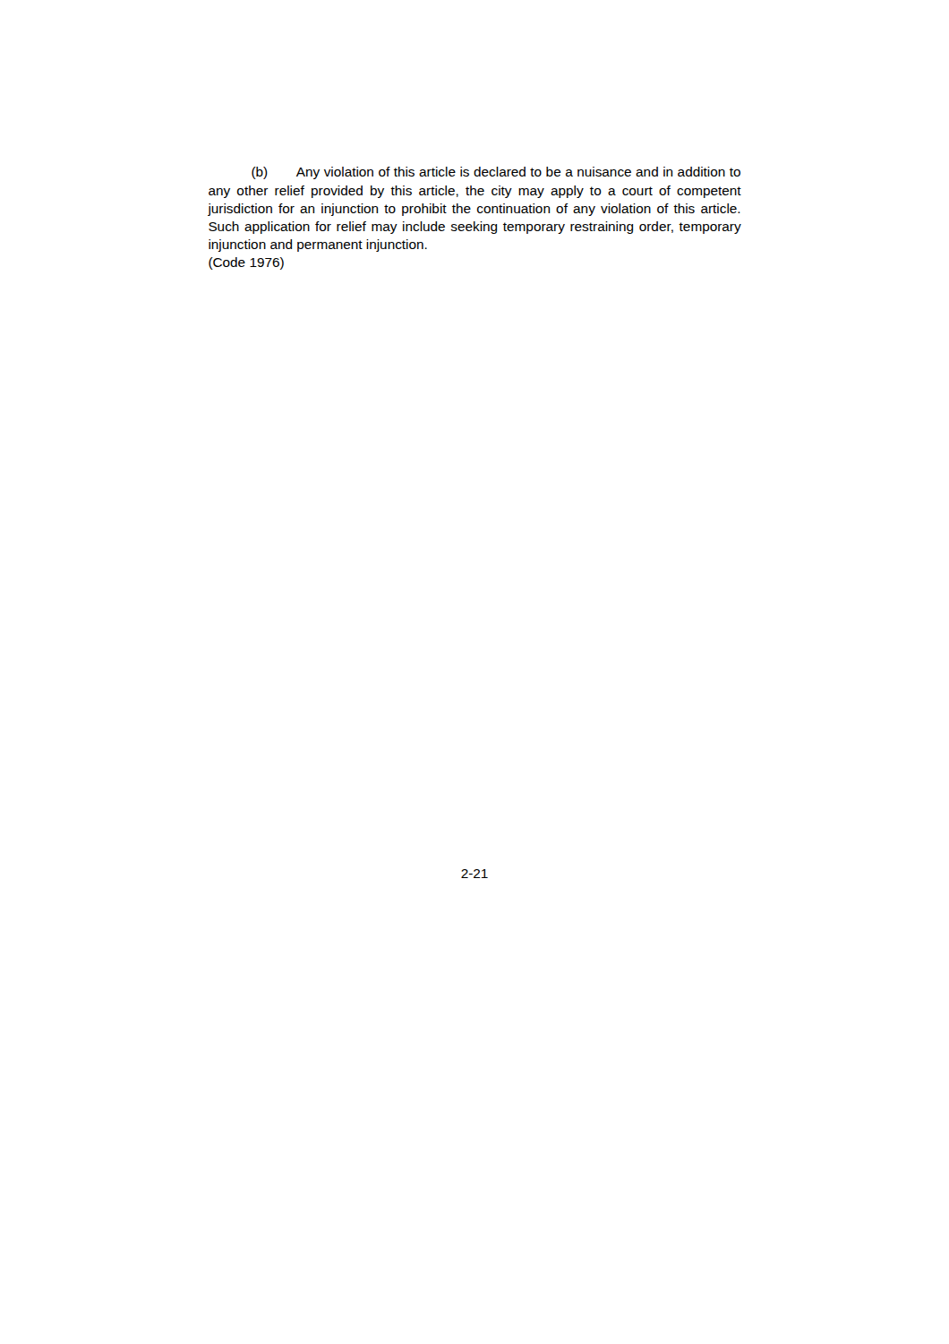(b) Any violation of this article is declared to be a nuisance and in addition to any other relief provided by this article, the city may apply to a court of competent jurisdiction for an injunction to prohibit the continuation of any violation of this article. Such application for relief may include seeking temporary restraining order, temporary injunction and permanent injunction.
(Code 1976)
2-21